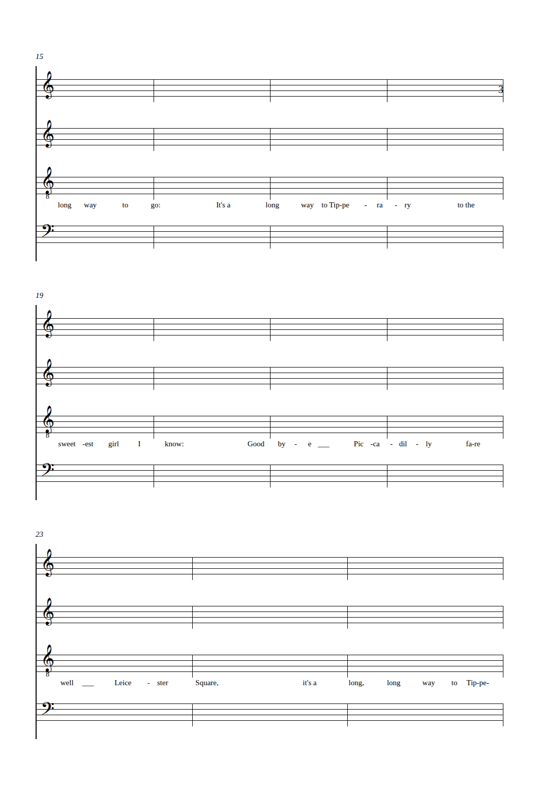3
15
𝄞
𝄞
𝄞8
long way to go: It's a long way to Tip-pe - ra - ry to the
𝄢
19
𝄞
𝄞
𝄞8
sweet -est girl I know: Good by - e ___ Pic -ca - dil - ly fa-re
𝄢
23
𝄞
𝄞
𝄞8
well ___ Leice - ster Square, it's a long, long way to Tip-pe-
𝄢
Full lyric text on this page: long way to go: It's a long way to Tipperary to the sweetest girl I know: Goodbye Piccadilly farewell Leicester Square, it's a long, long way to Tippe-